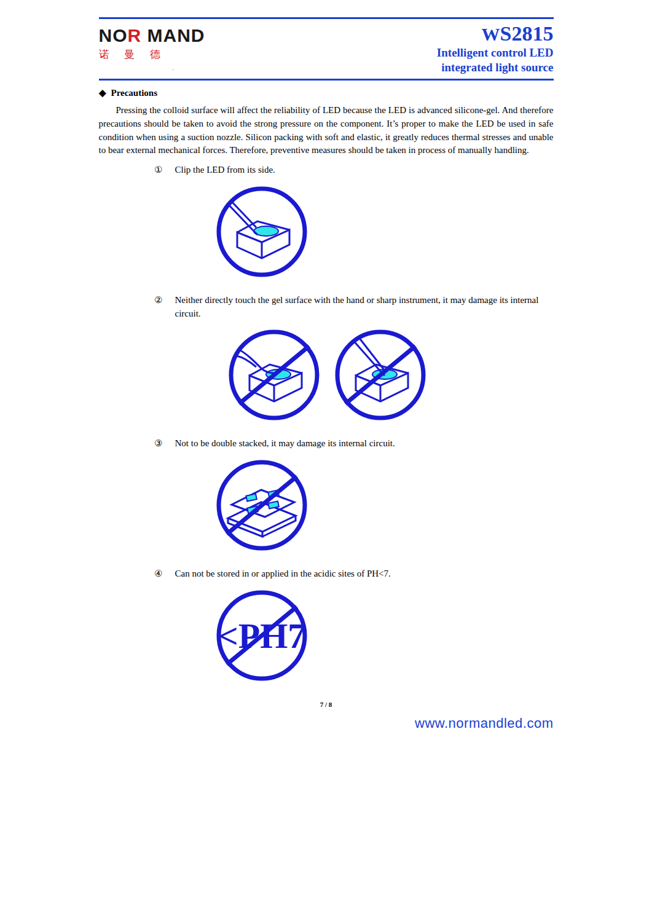NOR MAND
诺 曼 德
.
WS2815
Intelligent control LED
integrated light source
◆Precautions
Pressing the colloid surface will affect the reliability of LED because the LED is advanced silicone-gel. And therefore precautions should be taken to avoid the strong pressure on the component. It’s proper to make the LED be used in safe condition when using a suction nozzle. Silicon packing with soft and elastic, it greatly reduces thermal stresses and unable to bear external mechanical forces. Therefore, preventive measures should be taken in process of manually handling.
① Clip the LED from its side.
② Neither directly touch the gel surface with the hand or sharp instrument, it may damage its internal circuit.
③ Not to be double stacked, it may damage its internal circuit.
④ Can not be stored in or applied in the acidic sites of PH<7.
<PH7
7 / 8
www.normandled.com